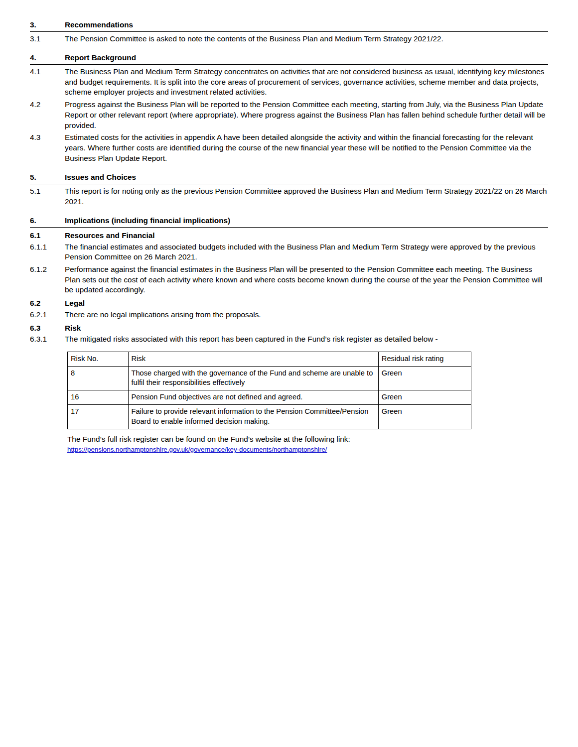3. Recommendations
3.1 The Pension Committee is asked to note the contents of the Business Plan and Medium Term Strategy 2021/22.
4. Report Background
4.1 The Business Plan and Medium Term Strategy concentrates on activities that are not considered business as usual, identifying key milestones and budget requirements. It is split into the core areas of procurement of services, governance activities, scheme member and data projects, scheme employer projects and investment related activities.
4.2 Progress against the Business Plan will be reported to the Pension Committee each meeting, starting from July, via the Business Plan Update Report or other relevant report (where appropriate). Where progress against the Business Plan has fallen behind schedule further detail will be provided.
4.3 Estimated costs for the activities in appendix A have been detailed alongside the activity and within the financial forecasting for the relevant years. Where further costs are identified during the course of the new financial year these will be notified to the Pension Committee via the Business Plan Update Report.
5. Issues and Choices
5.1 This report is for noting only as the previous Pension Committee approved the Business Plan and Medium Term Strategy 2021/22 on 26 March 2021.
6. Implications (including financial implications)
6.1 Resources and Financial
6.1.1 The financial estimates and associated budgets included with the Business Plan and Medium Term Strategy were approved by the previous Pension Committee on 26 March 2021.
6.1.2 Performance against the financial estimates in the Business Plan will be presented to the Pension Committee each meeting. The Business Plan sets out the cost of each activity where known and where costs become known during the course of the year the Pension Committee will be updated accordingly.
6.2 Legal
6.2.1 There are no legal implications arising from the proposals.
6.3 Risk
6.3.1 The mitigated risks associated with this report has been captured in the Fund’s risk register as detailed below -
| Risk No. | Risk | Residual risk rating |
| --- | --- | --- |
| 8 | Those charged with the governance of the Fund and scheme are unable to fulfil their responsibilities effectively | Green |
| 16 | Pension Fund objectives are not defined and agreed. | Green |
| 17 | Failure to provide relevant information to the Pension Committee/Pension Board to enable informed decision making. | Green |
The Fund’s full risk register can be found on the Fund’s website at the following link:
https://pensions.northamptonshire.gov.uk/governance/key-documents/northamptonshire/